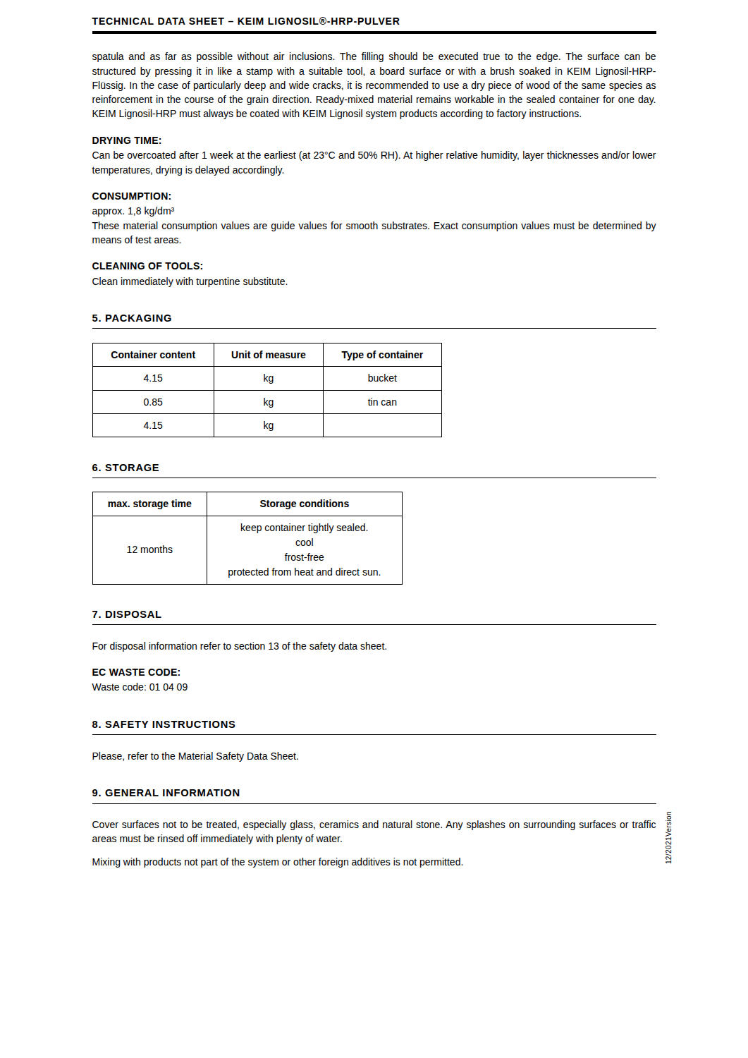Technical Data Sheet – KEIM Lignosil®-HRP-Pulver
spatula and as far as possible without air inclusions. The filling should be executed true to the edge. The surface can be structured by pressing it in like a stamp with a suitable tool, a board surface or with a brush soaked in KEIM Lignosil-HRP-Flüssig. In the case of particularly deep and wide cracks, it is recommended to use a dry piece of wood of the same species as reinforcement in the course of the grain direction. Ready-mixed material remains workable in the sealed container for one day. KEIM Lignosil-HRP must always be coated with KEIM Lignosil system products according to factory instructions.
Drying time:
Can be overcoated after 1 week at the earliest (at 23°C and 50% RH). At higher relative humidity, layer thicknesses and/or lower temperatures, drying is delayed accordingly.
Consumption:
approx. 1,8 kg/dm³
These material consumption values are guide values for smooth substrates. Exact consumption values must be determined by means of test areas.
Cleaning of tools:
Clean immediately with turpentine substitute.
5. Packaging
| Container content | Unit of measure | Type of container |
| --- | --- | --- |
| 4.15 | kg | bucket |
| 0.85 | kg | tin can |
| 4.15 | kg | |
6. Storage
| max. storage time | Storage conditions |
| --- | --- |
| 12 months | keep container tightly sealed. cool frost-free protected from heat and direct sun. |
7. Disposal
For disposal information refer to section 13 of the safety data sheet.
EC waste code:
Waste code: 01 04 09
8. Safety instructions
Please, refer to the Material Safety Data Sheet.
9. General information
Cover surfaces not to be treated, especially glass, ceramics and natural stone. Any splashes on surrounding surfaces or traffic areas must be rinsed off immediately with plenty of water.
Mixing with products not part of the system or other foreign additives is not permitted.
12/2021Version